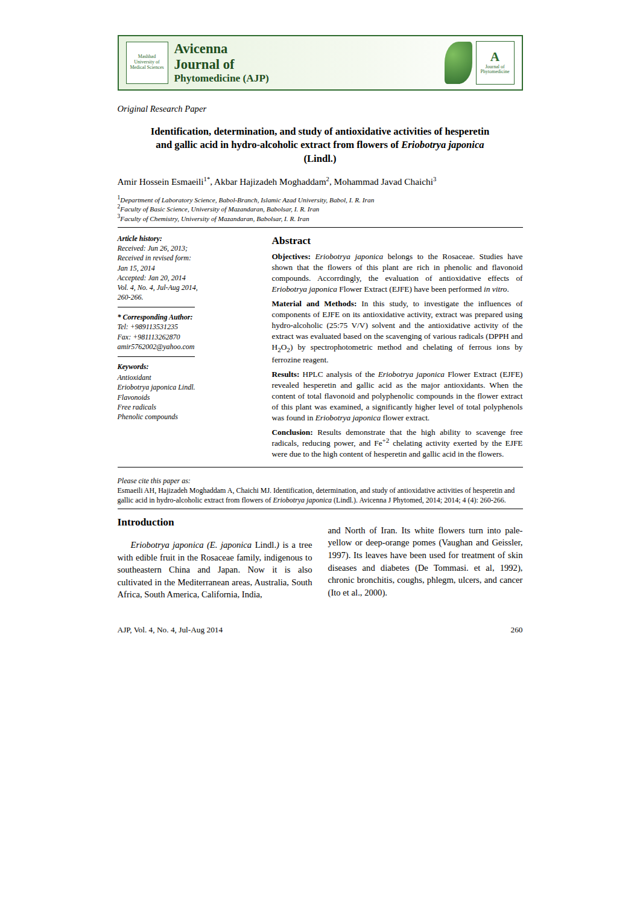Mashhad University of Medical Sciences
Avicenna
Journal of
Phytomedicine (AJP)
A
Journal of
Phytomedicine
Original Research Paper
Identification, determination, and study of antioxidative activities of hesperetin
and gallic acid in hydro-alcoholic extract from flowers of Eriobotrya japonica
(Lindl.)
Amir Hossein Esmaeili1*, Akbar Hajizadeh Moghaddam2, Mohammad Javad Chaichi3
1Department of Laboratory Science, Babol-Branch, Islamic Azad University, Babol, I. R. Iran
2Faculty of Basic Science, University of Mazandaran, Babolsar, I. R. Iran
3Faculty of Chemistry, University of Mazandaran, Babolsar, I. R. Iran
Article history:
Received: Jun 26, 2013;
Received in revised form:
Jan 15, 2014
Accepted: Jan 20, 2014
Vol. 4, No. 4, Jul-Aug 2014,
260-266.
* Corresponding Author:
Tel: +989113531235
Fax: +981113262870
amir5762002@yahoo.com
Keywords:
Antioxidant
Eriobotrya japonica Lindl.
Flavonoids
Free radicals
Phenolic compounds
Abstract
Objectives: Eriobotrya japonica belongs to the Rosaceae. Studies have shown that the flowers of this plant are rich in phenolic and flavonoid compounds. Accorrdingly, the evaluation of antioxidative effects of Eriobotrya japonica Flower Extract (EJFE) have been performed in vitro.
Material and Methods: In this study, to investigate the influences of components of EJFE on its antioxidative activity, extract was prepared using hydro-alcoholic (25:75 V/V) solvent and the antioxidative activity of the extract was evaluated based on the scavenging of various radicals (DPPH and H2O2) by spectrophotometric method and chelating of ferrous ions by ferrozine reagent.
Results: HPLC analysis of the Eriobotrya japonica Flower Extract (EJFE) revealed hesperetin and gallic acid as the major antioxidants. When the content of total flavonoid and polyphenolic compounds in the flower extract of this plant was examined, a significantly higher level of total polyphenols was found in Eriobotrya japonica flower extract.
Conclusion: Results demonstrate that the high ability to scavenge free radicals, reducing power, and Fe+2 chelating activity exerted by the EJFE were due to the high content of hesperetin and gallic acid in the flowers.
Please cite this paper as:
Esmaeili AH, Hajizadeh Moghaddam A, Chaichi MJ. Identification, determination, and study of antioxidative activities of hesperetin and gallic acid in hydro-alcoholic extract from flowers of Eriobotrya japonica (Lindl.). Avicenna J Phytomed, 2014; 2014; 4 (4): 260-266.
Introduction
Eriobotrya japonica (E. japonica Lindl.) is a tree with edible fruit in the Rosaceae family, indigenous to southeastern China and Japan. Now it is also cultivated in the Mediterranean areas, Australia, South Africa, South America, California, India,
and North of Iran. Its white flowers turn into pale-yellow or deep-orange pomes (Vaughan and Geissler, 1997). Its leaves have been used for treatment of skin diseases and diabetes (De Tommasi. et al, 1992), chronic bronchitis, coughs, phlegm, ulcers, and cancer (Ito et al., 2000).
AJP, Vol. 4, No. 4, Jul-Aug 2014
260